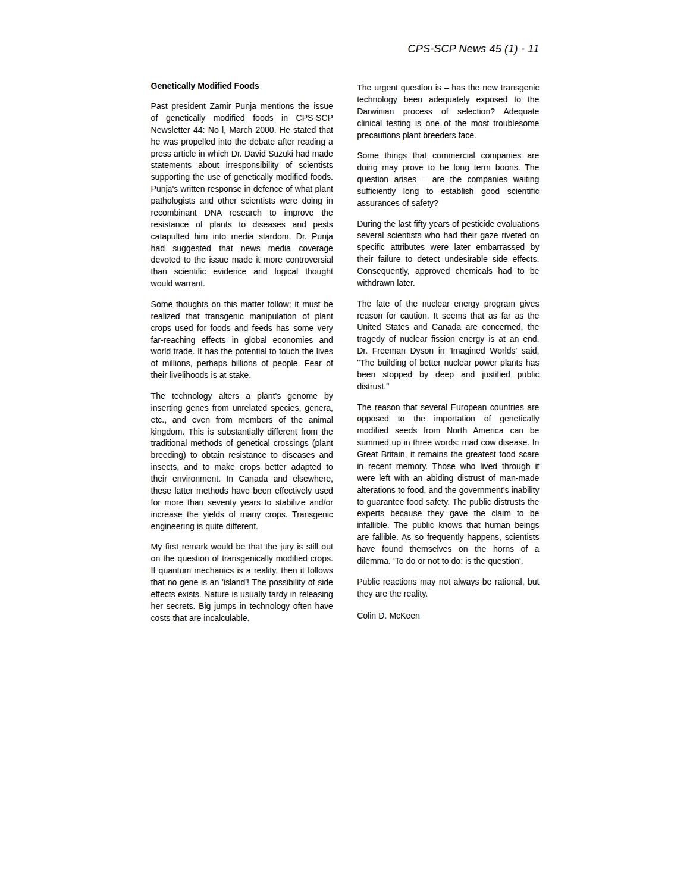CPS-SCP News 45 (1) - 11
Genetically Modified Foods
Past president Zamir Punja mentions the issue of genetically modified foods in CPS-SCP Newsletter 44: No l, March 2000. He stated that he was propelled into the debate after reading a press article in which Dr. David Suzuki had made statements about irresponsibility of scientists supporting the use of genetically modified foods. Punja's written response in defence of what plant pathologists and other scientists were doing in recombinant DNA research to improve the resistance of plants to diseases and pests catapulted him into media stardom. Dr. Punja had suggested that news media coverage devoted to the issue made it more controversial than scientific evidence and logical thought would warrant.
Some thoughts on this matter follow: it must be realized that transgenic manipulation of plant crops used for foods and feeds has some very far-reaching effects in global economies and world trade. It has the potential to touch the lives of millions, perhaps billions of people. Fear of their livelihoods is at stake.
The technology alters a plant's genome by inserting genes from unrelated species, genera, etc., and even from members of the animal kingdom. This is substantially different from the traditional methods of genetical crossings (plant breeding) to obtain resistance to diseases and insects, and to make crops better adapted to their environment. In Canada and elsewhere, these latter methods have been effectively used for more than seventy years to stabilize and/or increase the yields of many crops. Transgenic engineering is quite different.
My first remark would be that the jury is still out on the question of transgenically modified crops. If quantum mechanics is a reality, then it follows that no gene is an 'island'! The possibility of side effects exists. Nature is usually tardy in releasing her secrets. Big jumps in technology often have costs that are incalculable.
The urgent question is – has the new transgenic technology been adequately exposed to the Darwinian process of selection? Adequate clinical testing is one of the most troublesome precautions plant breeders face.
Some things that commercial companies are doing may prove to be long term boons. The question arises – are the companies waiting sufficiently long to establish good scientific assurances of safety?
During the last fifty years of pesticide evaluations several scientists who had their gaze riveted on specific attributes were later embarrassed by their failure to detect undesirable side effects. Consequently, approved chemicals had to be withdrawn later.
The fate of the nuclear energy program gives reason for caution. It seems that as far as the United States and Canada are concerned, the tragedy of nuclear fission energy is at an end. Dr. Freeman Dyson in 'Imagined Worlds' said, "The building of better nuclear power plants has been stopped by deep and justified public distrust."
The reason that several European countries are opposed to the importation of genetically modified seeds from North America can be summed up in three words: mad cow disease. In Great Britain, it remains the greatest food scare in recent memory. Those who lived through it were left with an abiding distrust of man-made alterations to food, and the government's inability to guarantee food safety. The public distrusts the experts because they gave the claim to be infallible. The public knows that human beings are fallible. As so frequently happens, scientists have found themselves on the horns of a dilemma. 'To do or not to do: is the question'.
Public reactions may not always be rational, but they are the reality.
Colin D. McKeen